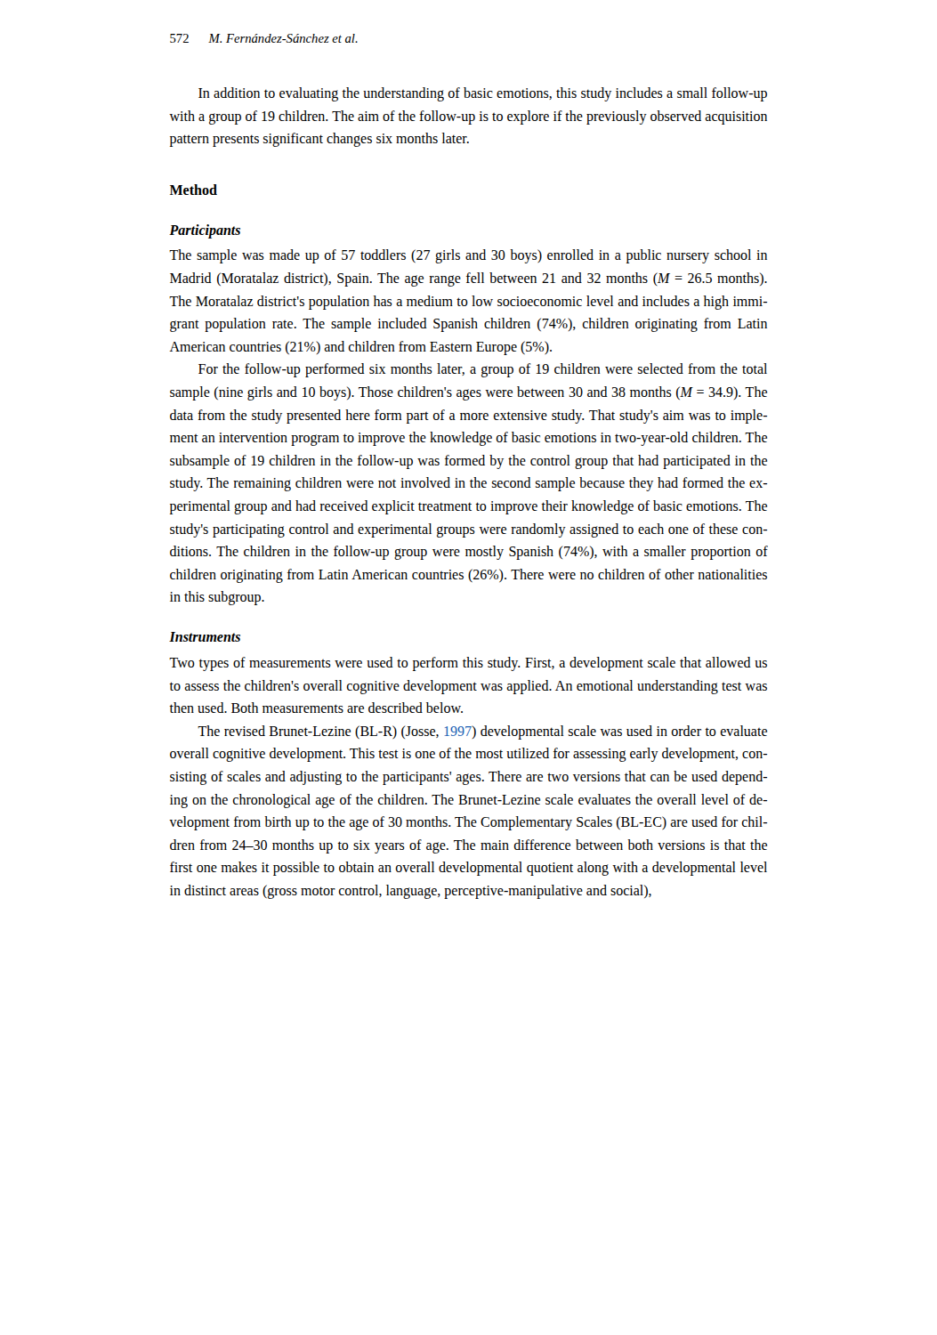572 M. Fernández-Sánchez et al.
In addition to evaluating the understanding of basic emotions, this study includes a small follow-up with a group of 19 children. The aim of the follow-up is to explore if the previously observed acquisition pattern presents significant changes six months later.
Method
Participants
The sample was made up of 57 toddlers (27 girls and 30 boys) enrolled in a public nursery school in Madrid (Moratalaz district), Spain. The age range fell between 21 and 32 months (M = 26.5 months). The Moratalaz district's population has a medium to low socioeconomic level and includes a high immigrant population rate. The sample included Spanish children (74%), children originating from Latin American countries (21%) and children from Eastern Europe (5%).
For the follow-up performed six months later, a group of 19 children were selected from the total sample (nine girls and 10 boys). Those children's ages were between 30 and 38 months (M = 34.9). The data from the study presented here form part of a more extensive study. That study's aim was to implement an intervention program to improve the knowledge of basic emotions in two-year-old children. The subsample of 19 children in the follow-up was formed by the control group that had participated in the study. The remaining children were not involved in the second sample because they had formed the experimental group and had received explicit treatment to improve their knowledge of basic emotions. The study's participating control and experimental groups were randomly assigned to each one of these conditions. The children in the follow-up group were mostly Spanish (74%), with a smaller proportion of children originating from Latin American countries (26%). There were no children of other nationalities in this subgroup.
Instruments
Two types of measurements were used to perform this study. First, a development scale that allowed us to assess the children's overall cognitive development was applied. An emotional understanding test was then used. Both measurements are described below.
The revised Brunet-Lezine (BL-R) (Josse, 1997) developmental scale was used in order to evaluate overall cognitive development. This test is one of the most utilized for assessing early development, consisting of scales and adjusting to the participants' ages. There are two versions that can be used depending on the chronological age of the children. The Brunet-Lezine scale evaluates the overall level of development from birth up to the age of 30 months. The Complementary Scales (BL-EC) are used for children from 24–30 months up to six years of age. The main difference between both versions is that the first one makes it possible to obtain an overall developmental quotient along with a developmental level in distinct areas (gross motor control, language, perceptive-manipulative and social),